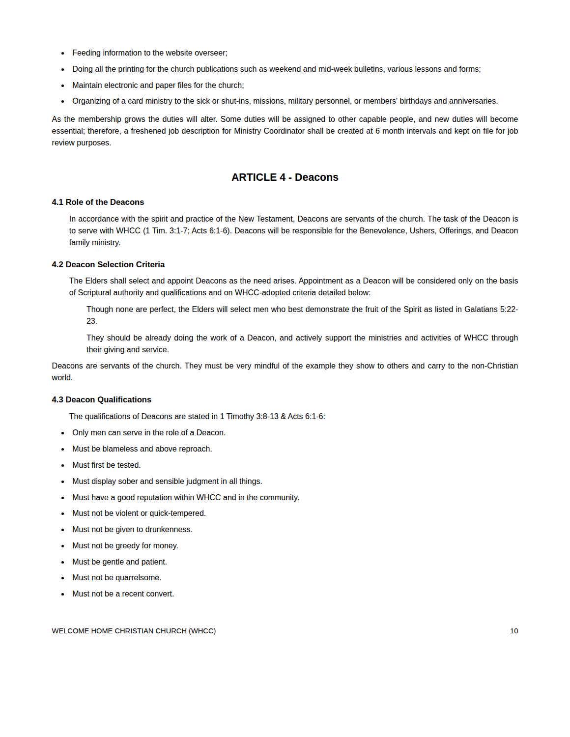Feeding information to the website overseer;
Doing all the printing for the church publications such as weekend and mid-week bulletins, various lessons and forms;
Maintain electronic and paper files for the church;
Organizing of a card ministry to the sick or shut-ins, missions, military personnel, or members' birthdays and anniversaries.
As the membership grows the duties will alter. Some duties will be assigned to other capable people, and new duties will become essential; therefore, a freshened job description for Ministry Coordinator shall be created at 6 month intervals and kept on file for job review purposes.
ARTICLE 4 - Deacons
4.1 Role of the Deacons
In accordance with the spirit and practice of the New Testament, Deacons are servants of the church. The task of the Deacon is to serve with WHCC (1 Tim. 3:1-7; Acts 6:1-6). Deacons will be responsible for the Benevolence, Ushers, Offerings, and Deacon family ministry.
4.2 Deacon Selection Criteria
The Elders shall select and appoint Deacons as the need arises. Appointment as a Deacon will be considered only on the basis of Scriptural authority and qualifications and on WHCC-adopted criteria detailed below:
Though none are perfect, the Elders will select men who best demonstrate the fruit of the Spirit as listed in Galatians 5:22-23.
They should be already doing the work of a Deacon, and actively support the ministries and activities of WHCC through their giving and service.
Deacons are servants of the church. They must be very mindful of the example they show to others and carry to the non-Christian world.
4.3 Deacon Qualifications
The qualifications of Deacons are stated in 1 Timothy 3:8-13 & Acts 6:1-6:
Only men can serve in the role of a Deacon.
Must be blameless and above reproach.
Must first be tested.
Must display sober and sensible judgment in all things.
Must have a good reputation within WHCC and in the community.
Must not be violent or quick-tempered.
Must not be given to drunkenness.
Must not be greedy for money.
Must be gentle and patient.
Must not be quarrelsome.
Must not be a recent convert.
Welcome Home Christian Church (WHCC) 10